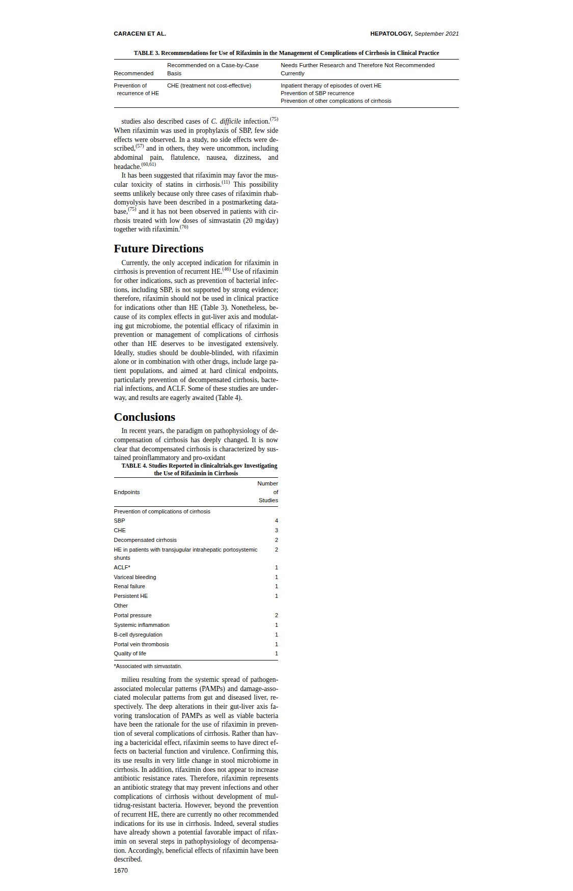CARACENI ET AL.
HEPATOLOGY, September 2021
TABLE 3. Recommendations for Use of Rifaximin in the Management of Complications of Cirrhosis in Clinical Practice
| Recommended | Recommended on a Case-by-Case Basis | Needs Further Research and Therefore Not Recommended Currently |
| --- | --- | --- |
| Prevention of recurrence of HE | CHE (treatment not cost-effective) | Inpatient therapy of episodes of overt HE Prevention of SBP recurrence Prevention of other complications of cirrhosis |
studies also described cases of C. difficile infection.(75) When rifaximin was used in prophylaxis of SBP, few side effects were observed. In a study, no side effects were described,(57) and in others, they were uncommon, including abdominal pain, flatulence, nausea, dizziness, and headache.(60,61)
It has been suggested that rifaximin may favor the muscular toxicity of statins in cirrhosis.(11) This possibility seems unlikely because only three cases of rifaximin rhabdomyolysis have been described in a postmarketing database,(75) and it has not been observed in patients with cirrhosis treated with low doses of simvastatin (20 mg/day) together with rifaximin.(76)
Future Directions
Currently, the only accepted indication for rifaximin in cirrhosis is prevention of recurrent HE.(46) Use of rifaximin for other indications, such as prevention of bacterial infections, including SBP, is not supported by strong evidence; therefore, rifaximin should not be used in clinical practice for indications other than HE (Table 3). Nonetheless, because of its complex effects in gut-liver axis and modulating gut microbiome, the potential efficacy of rifaximin in prevention or management of complications of cirrhosis other than HE deserves to be investigated extensively. Ideally, studies should be double-blinded, with rifaximin alone or in combination with other drugs, include large patient populations, and aimed at hard clinical endpoints, particularly prevention of decompensated cirrhosis, bacterial infections, and ACLF. Some of these studies are underway, and results are eagerly awaited (Table 4).
Conclusions
In recent years, the paradigm on pathophysiology of decompensation of cirrhosis has deeply changed. It is now clear that decompensated cirrhosis is characterized by sustained proinflammatory and pro-oxidant
TABLE 4. Studies Reported in clinicaltrials.gov Investigating the Use of Rifaximin in Cirrhosis
| Endpoints | Number of Studies |
| --- | --- |
| Prevention of complications of cirrhosis | |
| SBP | 4 |
| CHE | 3 |
| Decompensated cirrhosis | 2 |
| HE in patients with transjugular intrahepatic portosystemic shunts | 2 |
| ACLF* | 1 |
| Variceal bleeding | 1 |
| Renal failure | 1 |
| Persistent HE | 1 |
| Other | |
| Portal pressure | 2 |
| Systemic inflammation | 1 |
| B-cell dysregulation | 1 |
| Portal vein thrombosis | 1 |
| Quality of life | 1 |
*Associated with simvastatin.
milieu resulting from the systemic spread of pathogen-associated molecular patterns (PAMPs) and damage-associated molecular patterns from gut and diseased liver, respectively. The deep alterations in their gut-liver axis favoring translocation of PAMPs as well as viable bacteria have been the rationale for the use of rifaximin in prevention of several complications of cirrhosis. Rather than having a bactericidal effect, rifaximin seems to have direct effects on bacterial function and virulence. Confirming this, its use results in very little change in stool microbiome in cirrhosis. In addition, rifaximin does not appear to increase antibiotic resistance rates. Therefore, rifaximin represents an antibiotic strategy that may prevent infections and other complications of cirrhosis without development of multidrug-resistant bacteria. However, beyond the prevention of recurrent HE, there are currently no other recommended indications for its use in cirrhosis. Indeed, several studies have already shown a potential favorable impact of rifaximin on several steps in pathophysiology of decompensation. Accordingly, beneficial effects of rifaximin have been described.
1670